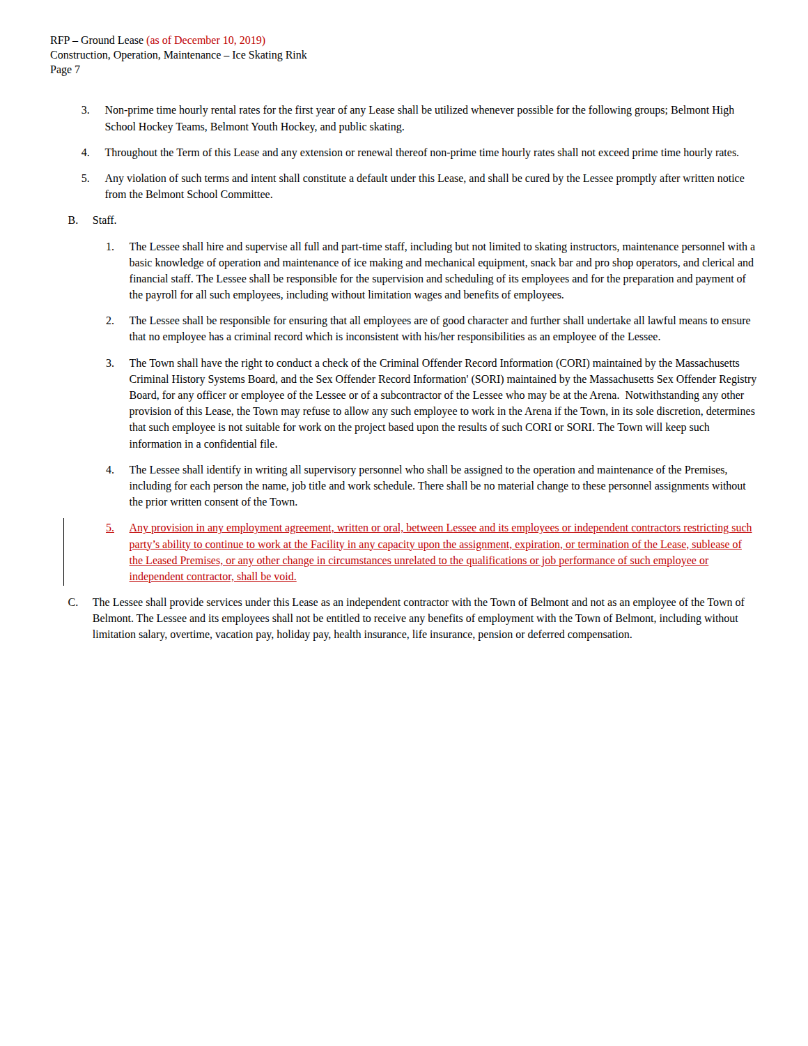RFP – Ground Lease (as of December 10, 2019)
Construction, Operation, Maintenance – Ice Skating Rink
Page 7
3.
Non-prime time hourly rental rates for the first year of any Lease shall be utilized whenever possible for the following groups; Belmont High School Hockey Teams, Belmont Youth Hockey, and public skating.
4.
Throughout the Term of this Lease and any extension or renewal thereof non-prime time hourly rates shall not exceed prime time hourly rates.
5.
Any violation of such terms and intent shall constitute a default under this Lease, and shall be cured by the Lessee promptly after written notice from the Belmont School Committee.
B.
Staff.
1.
The Lessee shall hire and supervise all full and part-time staff, including but not limited to skating instructors, maintenance personnel with a basic knowledge of operation and maintenance of ice making and mechanical equipment, snack bar and pro shop operators, and clerical and financial staff. The Lessee shall be responsible for the supervision and scheduling of its employees and for the preparation and payment of the payroll for all such employees, including without limitation wages and benefits of employees.
2.
The Lessee shall be responsible for ensuring that all employees are of good character and further shall undertake all lawful means to ensure that no employee has a criminal record which is inconsistent with his/her responsibilities as an employee of the Lessee.
3.
The Town shall have the right to conduct a check of the Criminal Offender Record Information (CORI) maintained by the Massachusetts Criminal History Systems Board, and the Sex Offender Record Information' (SORI) maintained by the Massachusetts Sex Offender Registry Board, for any officer or employee of the Lessee or of a subcontractor of the Lessee who may be at the Arena. Notwithstanding any other provision of this Lease, the Town may refuse to allow any such employee to work in the Arena if the Town, in its sole discretion, determines that such employee is not suitable for work on the project based upon the results of such CORI or SORI. The Town will keep such information in a confidential file.
4.
The Lessee shall identify in writing all supervisory personnel who shall be assigned to the operation and maintenance of the Premises, including for each person the name, job title and work schedule. There shall be no material change to these personnel assignments without the prior written consent of the Town.
5.
Any provision in any employment agreement, written or oral, between Lessee and its employees or independent contractors restricting such party’s ability to continue to work at the Facility in any capacity upon the assignment, expiration, or termination of the Lease, sublease of the Leased Premises, or any other change in circumstances unrelated to the qualifications or job performance of such employee or independent contractor, shall be void.
C.
The Lessee shall provide services under this Lease as an independent contractor with the Town of Belmont and not as an employee of the Town of Belmont. The Lessee and its employees shall not be entitled to receive any benefits of employment with the Town of Belmont, including without limitation salary, overtime, vacation pay, holiday pay, health insurance, life insurance, pension or deferred compensation.